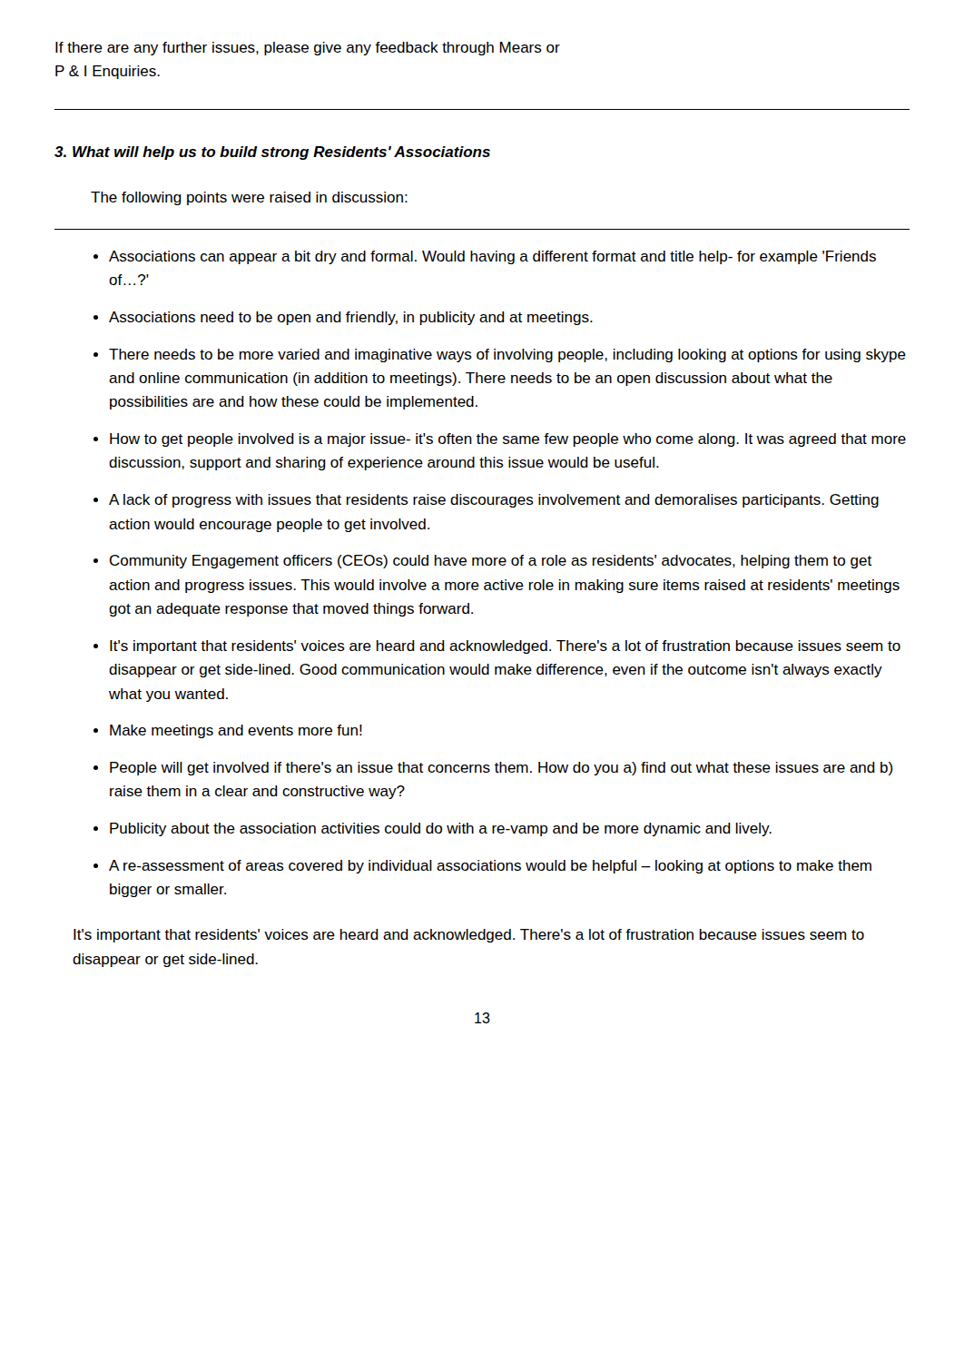If there are any further issues, please give any feedback through Mears or
P & I Enquiries.
3. What will help us to build strong Residents' Associations
The following points were raised in discussion:
Associations can appear a bit dry and formal. Would having a different format and title help- for example 'Friends of…?'
Associations need to be open and friendly, in publicity and at meetings.
There needs to be more varied and imaginative ways of involving people, including looking at options for using skype and online communication (in addition to meetings). There needs to be an open discussion about what the possibilities are and how these could be implemented.
How to get people involved is a major issue- it's often the same few people who come along. It was agreed that more discussion, support and sharing of experience around this issue would be useful.
A lack of progress with issues that residents raise discourages involvement and demoralises participants. Getting action would encourage people to get involved.
Community Engagement officers (CEOs) could have more of a role as residents' advocates, helping them to get action and progress issues. This would involve a more active role in making sure items raised at residents' meetings got an adequate response that moved things forward.
It's important that residents' voices are heard and acknowledged. There's a lot of frustration because issues seem to disappear or get side-lined. Good communication would make difference, even if the outcome isn't always exactly what you wanted.
Make meetings and events more fun!
People will get involved if there's an issue that concerns them. How do you a) find out what these issues are and b) raise them in a clear and constructive way?
Publicity about the association activities could do with a re-vamp and be more dynamic and lively.
A re-assessment of areas covered by individual associations would be helpful – looking at options to make them bigger or smaller.
It's important that residents' voices are heard and acknowledged. There's a lot of frustration because issues seem to disappear or get side-lined.
13